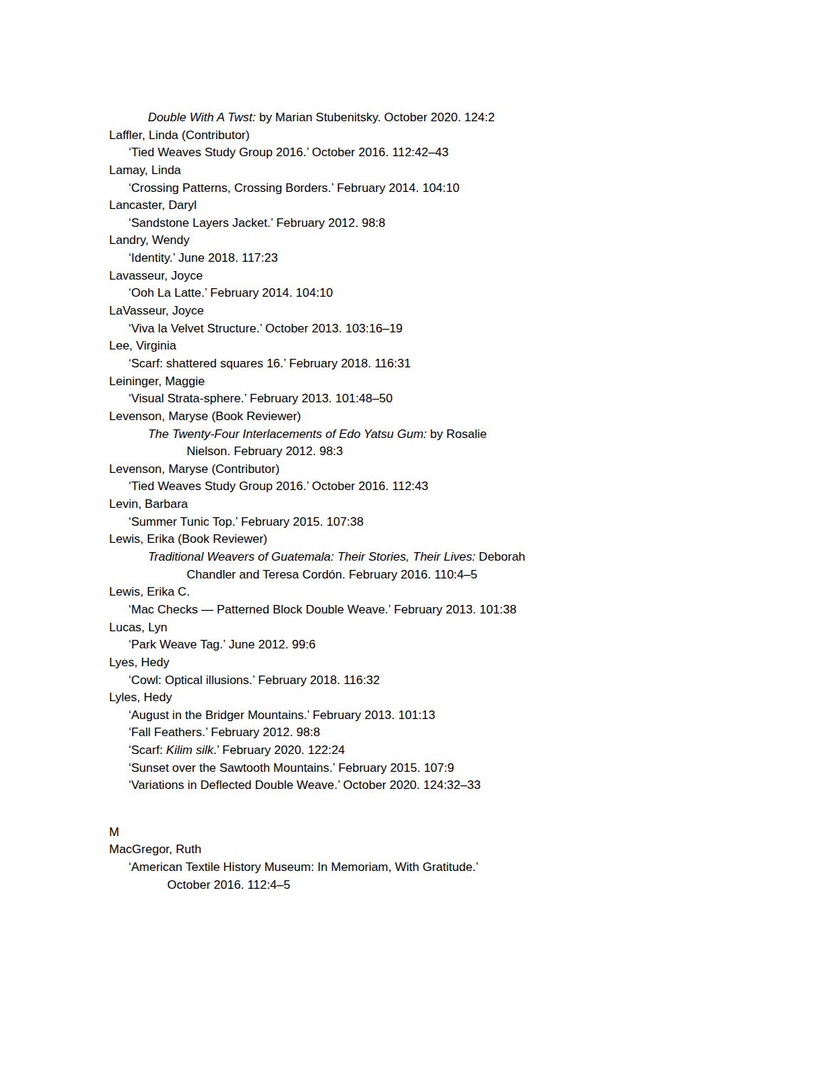Double With A Twst: by Marian Stubenitsky. October 2020. 124:2
Laffler, Linda (Contributor)
‘Tied Weaves Study Group 2016.’ October 2016. 112:42–43
Lamay, Linda
‘Crossing Patterns, Crossing Borders.’ February 2014. 104:10
Lancaster, Daryl
‘Sandstone Layers Jacket.’ February 2012. 98:8
Landry, Wendy
‘Identity.’ June 2018. 117:23
Lavasseur, Joyce
‘Ooh La Latte.’ February 2014. 104:10
LaVasseur, Joyce
‘Viva la Velvet Structure.’ October 2013. 103:16–19
Lee, Virginia
‘Scarf: shattered squares 16.’ February 2018. 116:31
Leininger, Maggie
‘Visual Strata-sphere.’ February 2013. 101:48–50
Levenson, Maryse (Book Reviewer)
The Twenty-Four Interlacements of Edo Yatsu Gum: by Rosalie Nielson. February 2012. 98:3
Levenson, Maryse (Contributor)
‘Tied Weaves Study Group 2016.’ October 2016. 112:43
Levin, Barbara
‘Summer Tunic Top.’ February 2015. 107:38
Lewis, Erika (Book Reviewer)
Traditional Weavers of Guatemala: Their Stories, Their Lives: Deborah Chandler and Teresa Cordón. February 2016. 110:4–5
Lewis, Erika C.
‘Mac Checks — Patterned Block Double Weave.’ February 2013. 101:38
Lucas, Lyn
‘Park Weave Tag.’ June 2012. 99:6
Lyes, Hedy
‘Cowl: Optical illusions.’ February 2018. 116:32
Lyles, Hedy
‘August in the Bridger Mountains.’ February 2013. 101:13
‘Fall Feathers.’ February 2012. 98:8
‘Scarf: Kilim silk.’ February 2020. 122:24
‘Sunset over the Sawtooth Mountains.’ February 2015. 107:9
‘Variations in Deflected Double Weave.’ October 2020. 124:32–33
M
MacGregor, Ruth
‘American Textile History Museum: In Memoriam, With Gratitude.’ October 2016. 112:4–5